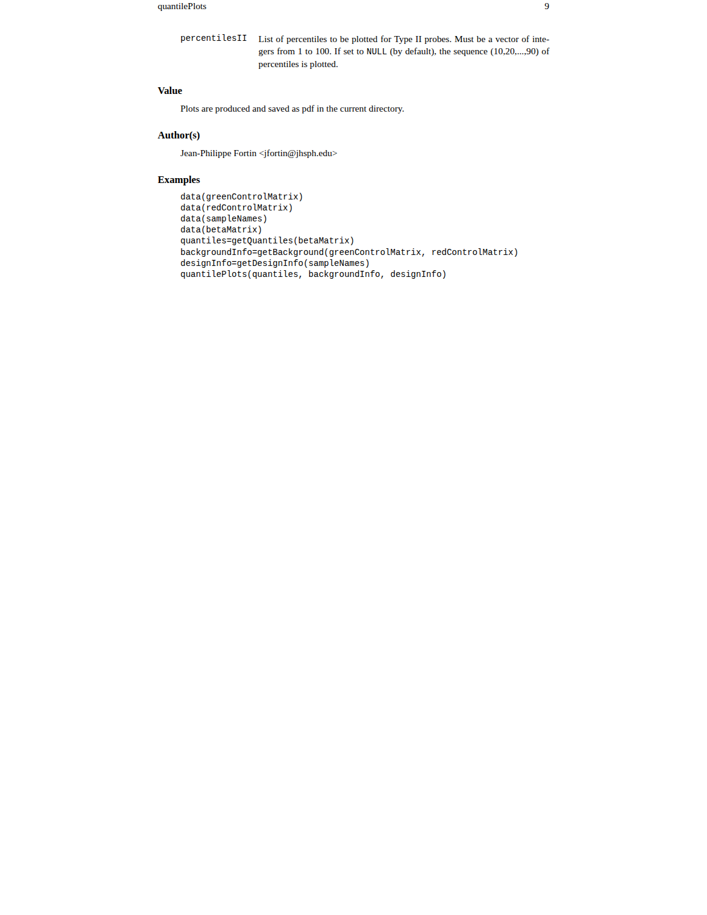quantilePlots 9
percentilesII
List of percentiles to be plotted for Type II probes. Must be a vector of integers from 1 to 100. If set to NULL (by default), the sequence (10,20,...,90) of percentiles is plotted.
Value
Plots are produced and saved as pdf in the current directory.
Author(s)
Jean-Philippe Fortin <jfortin@jhsph.edu>
Examples
data(greenControlMatrix)
data(redControlMatrix)
data(sampleNames)
data(betaMatrix)
quantiles=getQuantiles(betaMatrix)
backgroundInfo=getBackground(greenControlMatrix, redControlMatrix)
designInfo=getDesignInfo(sampleNames)
quantilePlots(quantiles, backgroundInfo, designInfo)